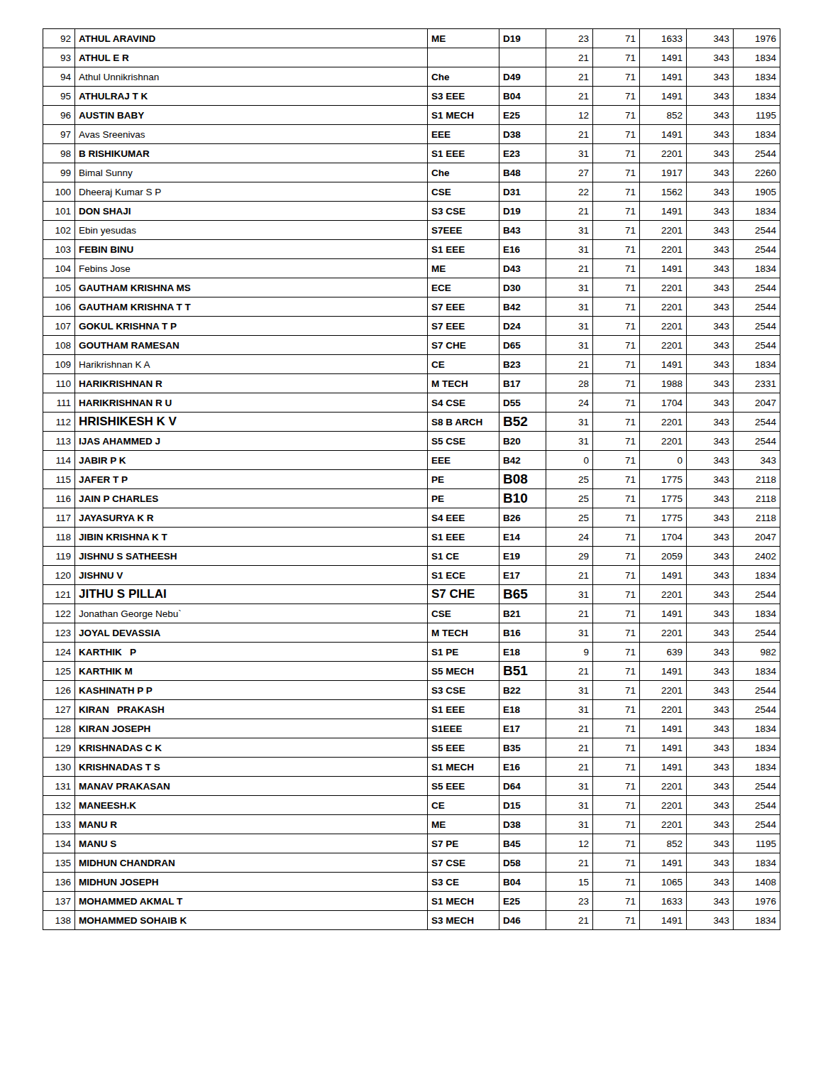| 92 | ATHUL ARAVIND | ME | D19 | 23 | 71 | 1633 | 343 | 1976 |
| 93 | ATHUL E R | | | 21 | 71 | 1491 | 343 | 1834 |
| 94 | Athul Unnikrishnan | Che | D49 | 21 | 71 | 1491 | 343 | 1834 |
| 95 | ATHULRAJ T K | S3 EEE | B04 | 21 | 71 | 1491 | 343 | 1834 |
| 96 | AUSTIN BABY | S1 MECH | E25 | 12 | 71 | 852 | 343 | 1195 |
| 97 | Avas Sreenivas | EEE | D38 | 21 | 71 | 1491 | 343 | 1834 |
| 98 | B RISHIKUMAR | S1 EEE | E23 | 31 | 71 | 2201 | 343 | 2544 |
| 99 | Bimal Sunny | Che | B48 | 27 | 71 | 1917 | 343 | 2260 |
| 100 | Dheeraj Kumar S P | CSE | D31 | 22 | 71 | 1562 | 343 | 1905 |
| 101 | DON SHAJI | S3 CSE | D19 | 21 | 71 | 1491 | 343 | 1834 |
| 102 | Ebin yesudas | S7EEE | B43 | 31 | 71 | 2201 | 343 | 2544 |
| 103 | FEBIN BINU | S1 EEE | E16 | 31 | 71 | 2201 | 343 | 2544 |
| 104 | Febins Jose | ME | D43 | 21 | 71 | 1491 | 343 | 1834 |
| 105 | GAUTHAM KRISHNA MS | ECE | D30 | 31 | 71 | 2201 | 343 | 2544 |
| 106 | GAUTHAM KRISHNA T T | S7 EEE | B42 | 31 | 71 | 2201 | 343 | 2544 |
| 107 | GOKUL KRISHNA T P | S7 EEE | D24 | 31 | 71 | 2201 | 343 | 2544 |
| 108 | GOUTHAM RAMESAN | S7 CHE | D65 | 31 | 71 | 2201 | 343 | 2544 |
| 109 | Harikrishnan K A | CE | B23 | 21 | 71 | 1491 | 343 | 1834 |
| 110 | HARIKRISHNAN R | M TECH | B17 | 28 | 71 | 1988 | 343 | 2331 |
| 111 | HARIKRISHNAN R U | S4 CSE | D55 | 24 | 71 | 1704 | 343 | 2047 |
| 112 | HRISHIKESH K V | S8 B ARCH | B52 | 31 | 71 | 2201 | 343 | 2544 |
| 113 | IJAS AHAMMED J | S5 CSE | B20 | 31 | 71 | 2201 | 343 | 2544 |
| 114 | JABIR P K | EEE | B42 | 0 | 71 | 0 | 343 | 343 |
| 115 | JAFER T P | PE | B08 | 25 | 71 | 1775 | 343 | 2118 |
| 116 | JAIN P CHARLES | PE | B10 | 25 | 71 | 1775 | 343 | 2118 |
| 117 | JAYASURYA K R | S4 EEE | B26 | 25 | 71 | 1775 | 343 | 2118 |
| 118 | JIBIN KRISHNA K T | S1 EEE | E14 | 24 | 71 | 1704 | 343 | 2047 |
| 119 | JISHNU S SATHEESH | S1 CE | E19 | 29 | 71 | 2059 | 343 | 2402 |
| 120 | JISHNU V | S1 ECE | E17 | 21 | 71 | 1491 | 343 | 1834 |
| 121 | JITHU S PILLAI | S7 CHE | B65 | 31 | 71 | 2201 | 343 | 2544 |
| 122 | Jonathan George Nebu` | CSE | B21 | 21 | 71 | 1491 | 343 | 1834 |
| 123 | JOYAL DEVASSIA | M TECH | B16 | 31 | 71 | 2201 | 343 | 2544 |
| 124 | KARTHIK P | S1 PE | E18 | 9 | 71 | 639 | 343 | 982 |
| 125 | KARTHIK M | S5 MECH | B51 | 21 | 71 | 1491 | 343 | 1834 |
| 126 | KASHINATH P P | S3 CSE | B22 | 31 | 71 | 2201 | 343 | 2544 |
| 127 | KIRAN PRAKASH | S1 EEE | E18 | 31 | 71 | 2201 | 343 | 2544 |
| 128 | KIRAN JOSEPH | S1EEE | E17 | 21 | 71 | 1491 | 343 | 1834 |
| 129 | KRISHNADAS C K | S5 EEE | B35 | 21 | 71 | 1491 | 343 | 1834 |
| 130 | KRISHNADAS T S | S1 MECH | E16 | 21 | 71 | 1491 | 343 | 1834 |
| 131 | MANAV PRAKASAN | S5 EEE | D64 | 31 | 71 | 2201 | 343 | 2544 |
| 132 | MANEESH.K | CE | D15 | 31 | 71 | 2201 | 343 | 2544 |
| 133 | MANU R | ME | D38 | 31 | 71 | 2201 | 343 | 2544 |
| 134 | MANU S | S7 PE | B45 | 12 | 71 | 852 | 343 | 1195 |
| 135 | MIDHUN CHANDRAN | S7 CSE | D58 | 21 | 71 | 1491 | 343 | 1834 |
| 136 | MIDHUN JOSEPH | S3 CE | B04 | 15 | 71 | 1065 | 343 | 1408 |
| 137 | MOHAMMED AKMAL T | S1 MECH | E25 | 23 | 71 | 1633 | 343 | 1976 |
| 138 | MOHAMMED SOHAIB K | S3 MECH | D46 | 21 | 71 | 1491 | 343 | 1834 |